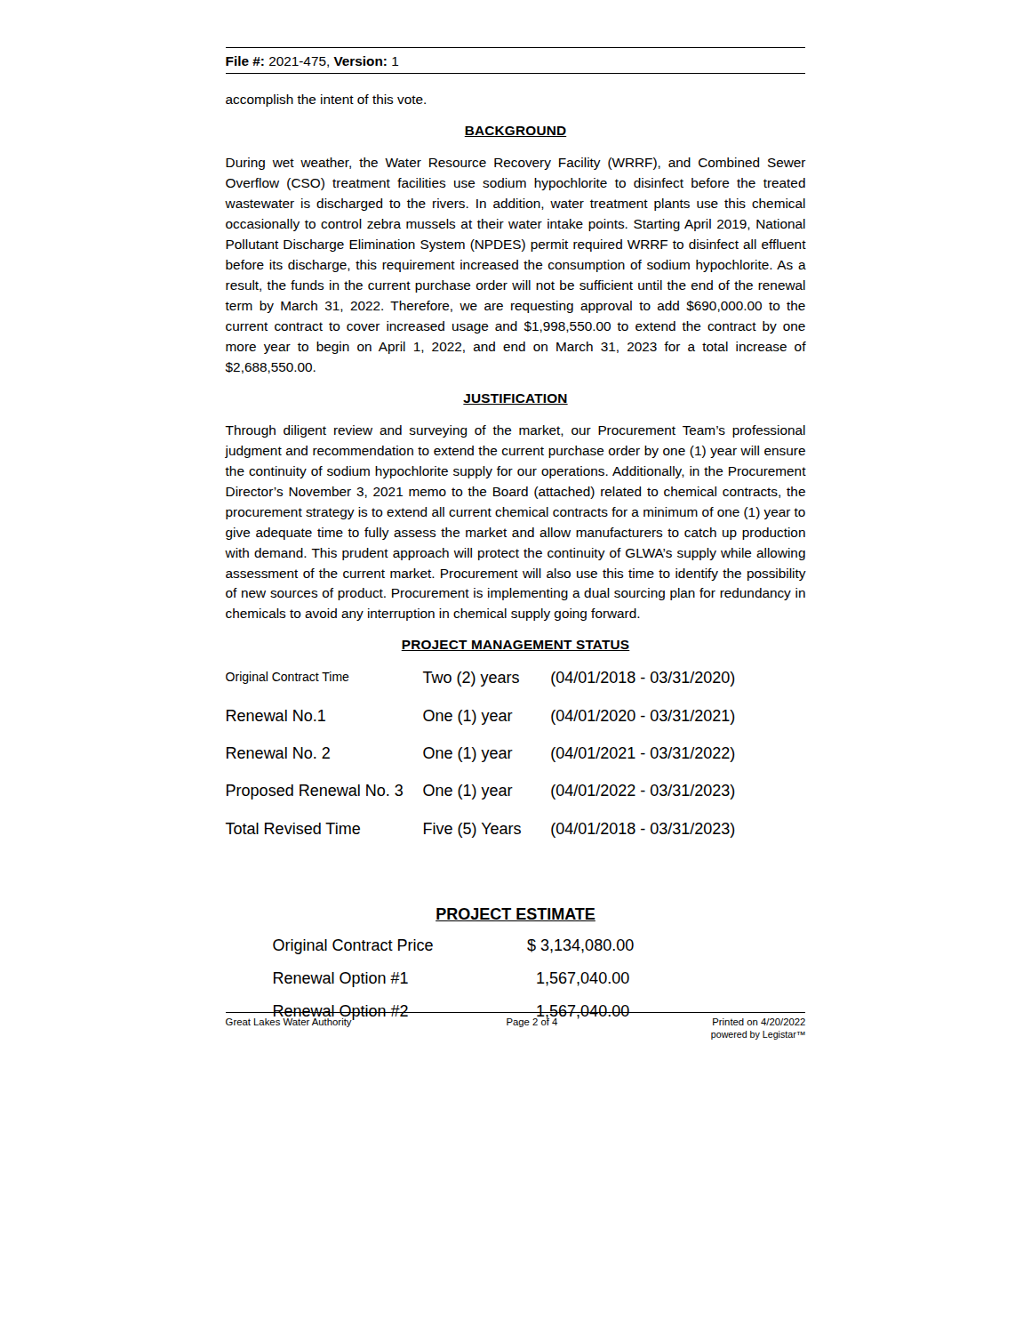File #: 2021-475, Version: 1
accomplish the intent of this vote.
BACKGROUND
During wet weather, the Water Resource Recovery Facility (WRRF), and Combined Sewer Overflow (CSO) treatment facilities use sodium hypochlorite to disinfect before the treated wastewater is discharged to the rivers. In addition, water treatment plants use this chemical occasionally to control zebra mussels at their water intake points. Starting April 2019, National Pollutant Discharge Elimination System (NPDES) permit required WRRF to disinfect all effluent before its discharge, this requirement increased the consumption of sodium hypochlorite. As a result, the funds in the current purchase order will not be sufficient until the end of the renewal term by March 31, 2022. Therefore, we are requesting approval to add $690,000.00 to the current contract to cover increased usage and $1,998,550.00 to extend the contract by one more year to begin on April 1, 2022, and end on March 31, 2023 for a total increase of $2,688,550.00.
JUSTIFICATION
Through diligent review and surveying of the market, our Procurement Team’s professional judgment and recommendation to extend the current purchase order by one (1) year will ensure the continuity of sodium hypochlorite supply for our operations. Additionally, in the Procurement Director’s November 3, 2021 memo to the Board (attached) related to chemical contracts, the procurement strategy is to extend all current chemical contracts for a minimum of one (1) year to give adequate time to fully assess the market and allow manufacturers to catch up production with demand. This prudent approach will protect the continuity of GLWA’s supply while allowing assessment of the current market. Procurement will also use this time to identify the possibility of new sources of product. Procurement is implementing a dual sourcing plan for redundancy in chemicals to avoid any interruption in chemical supply going forward.
PROJECT MANAGEMENT STATUS
| Original Contract Time | Two (2) years | (04/01/2018 - 03/31/2020) |
| Renewal No.1 | One (1) year | (04/01/2020 - 03/31/2021) |
| Renewal No. 2 | One (1) year | (04/01/2021 - 03/31/2022) |
| Proposed Renewal No. 3 | One (1) year | (04/01/2022 - 03/31/2023) |
| Total Revised Time | Five (5) Years | (04/01/2018 - 03/31/2023) |
PROJECT ESTIMATE
| Original Contract Price | $ 3,134,080.00 |
| Renewal Option #1 | 1,567,040.00 |
| Renewal Option #2 | 1,567,040.00 |
Great Lakes Water Authority
Page 2 of 4
Printed on 4/20/2022
powered by Legistar™